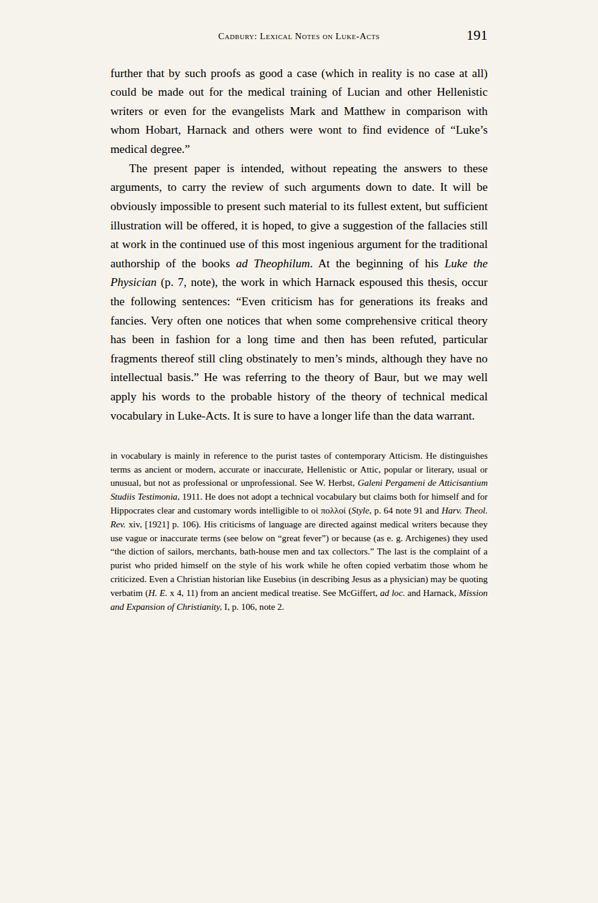Cadbury: Lexical Notes on Luke-Acts 191
further that by such proofs as good a case (which in reality is no case at all) could be made out for the medical training of Lucian and other Hellenistic writers or even for the evangelists Mark and Matthew in comparison with whom Hobart, Harnack and others were wont to find evidence of “Luke’s medical degree.”
The present paper is intended, without repeating the answers to these arguments, to carry the review of such arguments down to date. It will be obviously impossible to present such material to its fullest extent, but sufficient illustration will be offered, it is hoped, to give a suggestion of the fallacies still at work in the continued use of this most ingenious argument for the traditional authorship of the books ad Theophilum. At the beginning of his Luke the Physician (p. 7, note), the work in which Harnack espoused this thesis, occur the following sentences: “Even criticism has for generations its freaks and fancies. Very often one notices that when some comprehensive critical theory has been in fashion for a long time and then has been refuted, particular fragments thereof still cling obstinately to men’s minds, although they have no intellectual basis.” He was referring to the theory of Baur, but we may well apply his words to the probable history of the theory of technical medical vocabulary in Luke-Acts. It is sure to have a longer life than the data warrant.
in vocabulary is mainly in reference to the purist tastes of contemporary Atticism. He distinguishes terms as ancient or modern, accurate or inaccurate, Hellenistic or Attic, popular or literary, usual or unusual, but not as professional or unprofessional. See W. Herbst, Galeni Pergameni de Atticisantium Studiis Testimonia, 1911. He does not adopt a technical vocabulary but claims both for himself and for Hippocrates clear and customary words intelligible to οἱ πολλοί (Style, p. 64 note 91 and Harv. Theol. Rev. xiv, [1921] p. 106). His criticisms of language are directed against medical writers because they use vague or inaccurate terms (see below on “great fever”) or because (as e. g. Archigenes) they used “the diction of sailors, merchants, bath-house men and tax collectors.” The last is the complaint of a purist who prided himself on the style of his work while he often copied verbatim those whom he criticized. Even a Christian historian like Eusebius (in describing Jesus as a physician) may be quoting verbatim (H. E. x 4, 11) from an ancient medical treatise. See McGiffert, ad loc. and Harnack, Mission and Expansion of Christianity, I, p. 106, note 2.